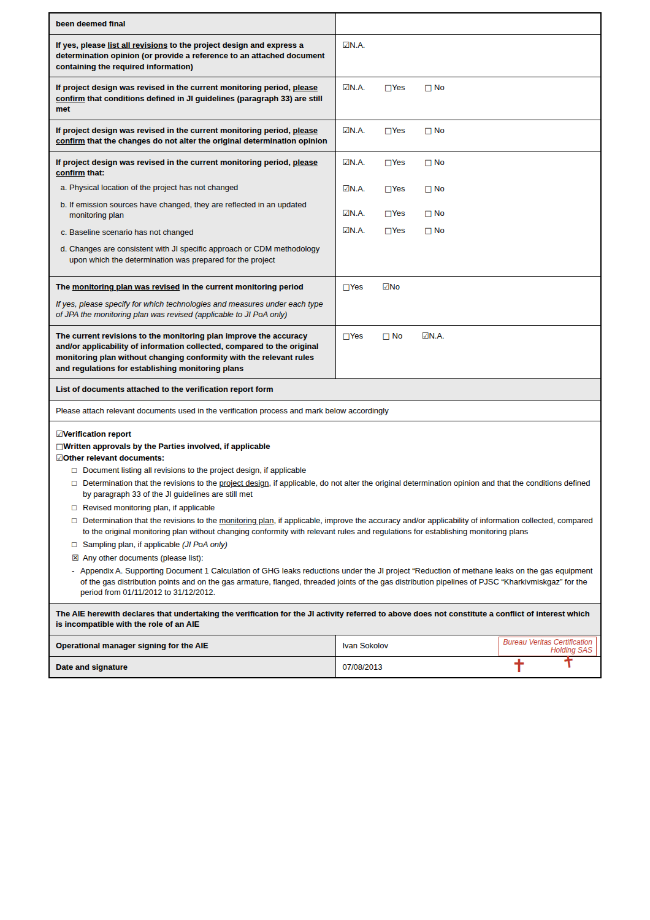| been deemed final | |
| If yes, please list all revisions to the project design and express a determination opinion (or provide a reference to an attached document containing the required information) | ☑ N.A. |
| If project design was revised in the current monitoring period, please confirm that conditions defined in JI guidelines (paragraph 33) are still met | ☑ N.A. □ Yes □ No |
| If project design was revised in the current monitoring period, please confirm that the changes do not alter the original determination opinion | ☑ N.A. □ Yes □ No |
| If project design was revised in the current monitoring period, please confirm that: Physical location of the project has not changed If emission sources have changed, they are reflected in an updated monitoring plan Baseline scenario has not changed Changes are consistent with JI specific approach or CDM methodology upon which the determination was prepared for the project | ☑ N.A. □ Yes □ No ☑ N.A. □ Yes □ No ☑ N.A. □ Yes □ No ☑ N.A. □ Yes □ No |
| The monitoring plan was revised in the current monitoring period If yes, please specify for which technologies and measures under each type of JPA the monitoring plan was revised (applicable to JI PoA only) | □ Yes ☑ No |
| The current revisions to the monitoring plan improve the accuracy and/or applicability of information collected, compared to the original monitoring plan without changing conformity with the relevant rules and regulations for establishing monitoring plans | □ Yes □ No ☑ N.A. |
| List of documents attached to the verification report form |
| Please attach relevant documents used in the verification process and mark below accordingly |
| ☑ Verification report □ Written approvals by the Parties involved, if applicable ☑ Other relevant documents: Document listing all revisions to the project design, if applicable Determination that the revisions to the project design , if applicable, do not alter the original determination opinion and that the conditions defined by paragraph 33 of the JI guidelines are still met Revised monitoring plan, if applicable Determination that the revisions to the monitoring plan , if applicable, improve the accuracy and/or applicability of information collected, compared to the original monitoring plan without changing conformity with relevant rules and regulations for establishing monitoring plans Sampling plan, if applicable (JI PoA only) Any other documents (please list): Appendix A. Supporting Document 1 Calculation of GHG leaks reductions under the JI project “Reduction of methane leaks on the gas equipment of the gas distribution points and on the gas armature, flanged, threaded joints of the gas distribution pipelines of PJSC “Kharkivmiskgaz” for the period from 01/11/2012 to 31/12/2012. |
| The AIE herewith declares that undertaking the verification for the JI activity referred to above does not constitute a conflict of interest which is incompatible with the role of an AIE |
| Operational manager signing for the AIE | Ivan Sokolov Bureau Veritas Certification Holding SAS |
| Date and signature | 07/08/2013 ✝ ✝ |